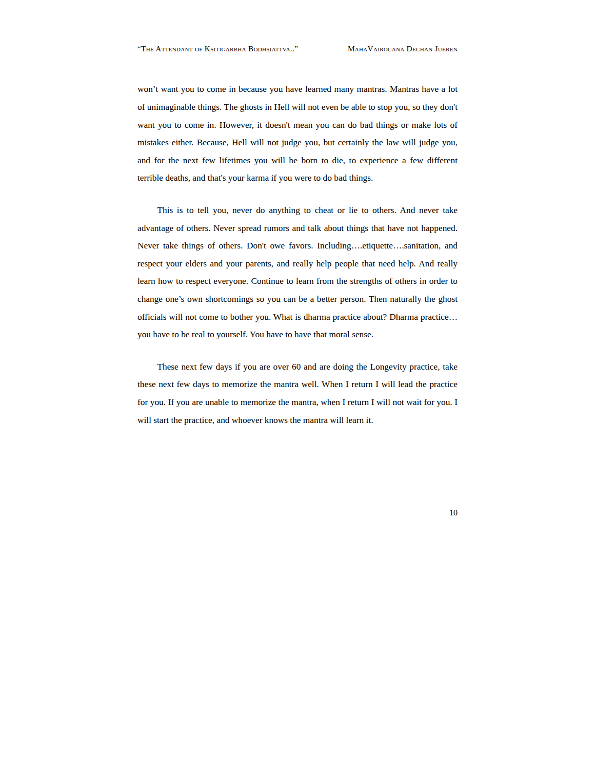“The Attendant of Ksitigarbha Bodhsiattva..” MahaVairocana Dechan Jueren
won’t want you to come in because you have learned many mantras. Mantras have a lot of unimaginable things. The ghosts in Hell will not even be able to stop you, so they don't want you to come in. However, it doesn't mean you can do bad things or make lots of mistakes either. Because, Hell will not judge you, but certainly the law will judge you, and for the next few lifetimes you will be born to die, to experience a few different terrible deaths, and that's your karma if you were to do bad things.
This is to tell you, never do anything to cheat or lie to others. And never take advantage of others. Never spread rumors and talk about things that have not happened. Never take things of others. Don't owe favors. Including….etiquette….sanitation, and respect your elders and your parents, and really help people that need help. And really learn how to respect everyone. Continue to learn from the strengths of others in order to change one’s own shortcomings so you can be a better person. Then naturally the ghost officials will not come to bother you. What is dharma practice about? Dharma practice…you have to be real to yourself. You have to have that moral sense.
These next few days if you are over 60 and are doing the Longevity practice, take these next few days to memorize the mantra well. When I return I will lead the practice for you. If you are unable to memorize the mantra, when I return I will not wait for you. I will start the practice, and whoever knows the mantra will learn it.
10